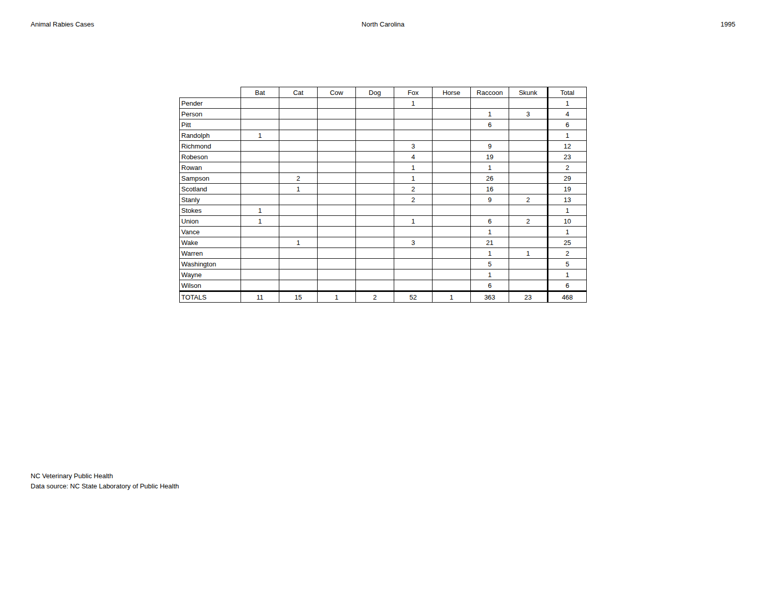Animal Rabies Cases
North Carolina
1995
| | Bat | Cat | Cow | Dog | Fox | Horse | Raccoon | Skunk | Total |
| --- | --- | --- | --- | --- | --- | --- | --- | --- | --- |
| Pender | | | | | 1 | | | | 1 |
| Person | | | | | | | 1 | 3 | 4 |
| Pitt | | | | | | | 6 | | 6 |
| Randolph | 1 | | | | | | | | 1 |
| Richmond | | | | | 3 | | 9 | | 12 |
| Robeson | | | | | 4 | | 19 | | 23 |
| Rowan | | | | | 1 | | 1 | | 2 |
| Sampson | | 2 | | | 1 | | 26 | | 29 |
| Scotland | | 1 | | | 2 | | 16 | | 19 |
| Stanly | | | | | 2 | | 9 | 2 | 13 |
| Stokes | 1 | | | | | | | | 1 |
| Union | 1 | | | | 1 | | 6 | 2 | 10 |
| Vance | | | | | | | 1 | | 1 |
| Wake | | 1 | | | 3 | | 21 | | 25 |
| Warren | | | | | | | 1 | 1 | 2 |
| Washington | | | | | | | 5 | | 5 |
| Wayne | | | | | | | 1 | | 1 |
| Wilson | | | | | | | 6 | | 6 |
| TOTALS | 11 | 15 | 1 | 2 | 52 | 1 | 363 | 23 | 468 |
NC Veterinary Public Health
Data source: NC State Laboratory of Public Health